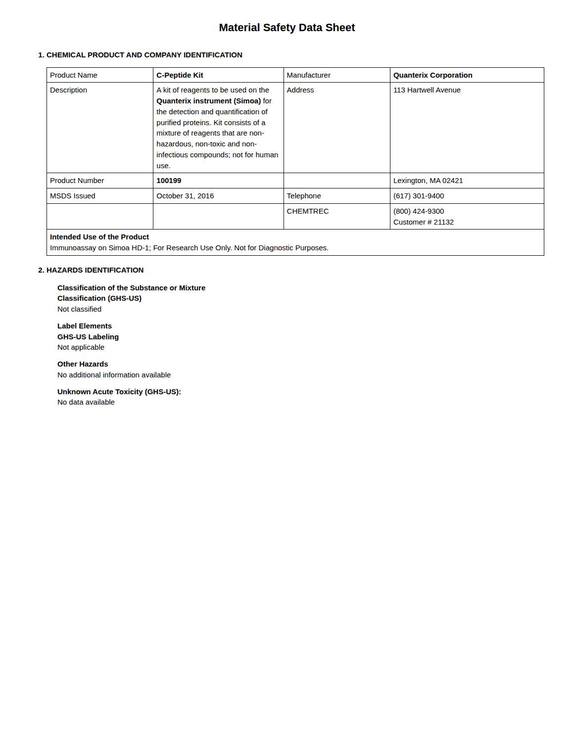Material Safety Data Sheet
CHEMICAL PRODUCT AND COMPANY IDENTIFICATION
| Product Name | C-Peptide Kit | Manufacturer | Quanterix Corporation |
| Description | A kit of reagents to be used on the Quanterix instrument (Simoa) for the detection and quantification of purified proteins. Kit consists of a mixture of reagents that are non-hazardous, non-toxic and non-infectious compounds; not for human use. | Address | 113 Hartwell Avenue |
| Product Number | 100199 | | Lexington, MA 02421 |
| MSDS Issued | October 31, 2016 | Telephone | (617) 301-9400 |
| | | CHEMTREC | (800) 424-9300 Customer # 21132 |
| Intended Use of the Product Immunoassay on Simoa HD-1; For Research Use Only. Not for Diagnostic Purposes. |
HAZARDS IDENTIFICATION
Classification of the Substance or Mixture
Classification (GHS-US)
Not classified
Label Elements
GHS-US Labeling
Not applicable
Other Hazards
No additional information available
Unknown Acute Toxicity (GHS-US):
No data available